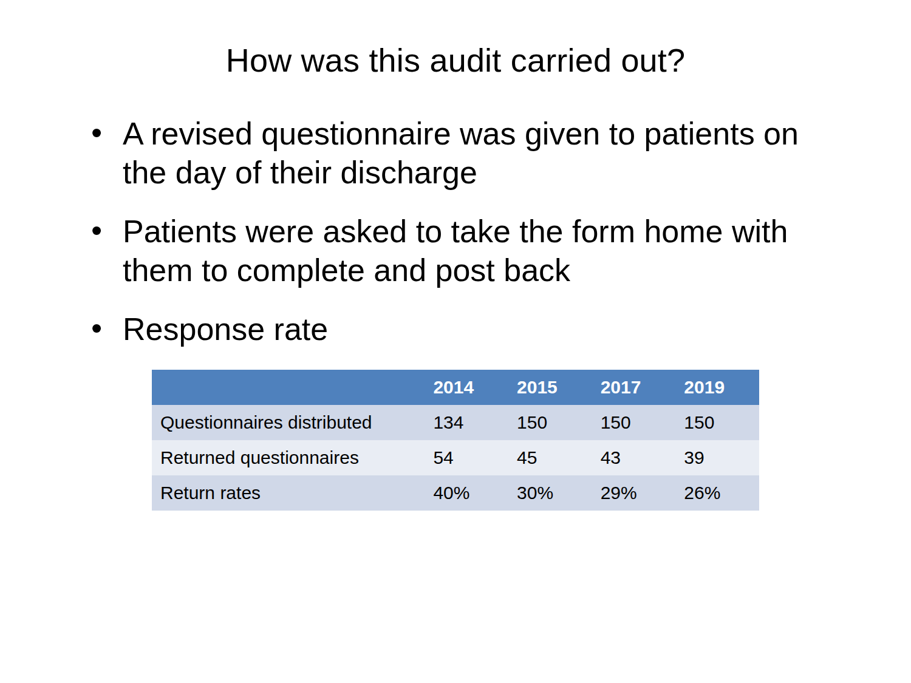How was this audit carried out?
A revised questionnaire was given to patients on the day of their discharge
Patients were asked to take the form home with them to complete and post back
Response rate
| | 2014 | 2015 | 2017 | 2019 |
| --- | --- | --- | --- | --- |
| Questionnaires distributed | 134 | 150 | 150 | 150 |
| Returned questionnaires | 54 | 45 | 43 | 39 |
| Return rates | 40% | 30% | 29% | 26% |